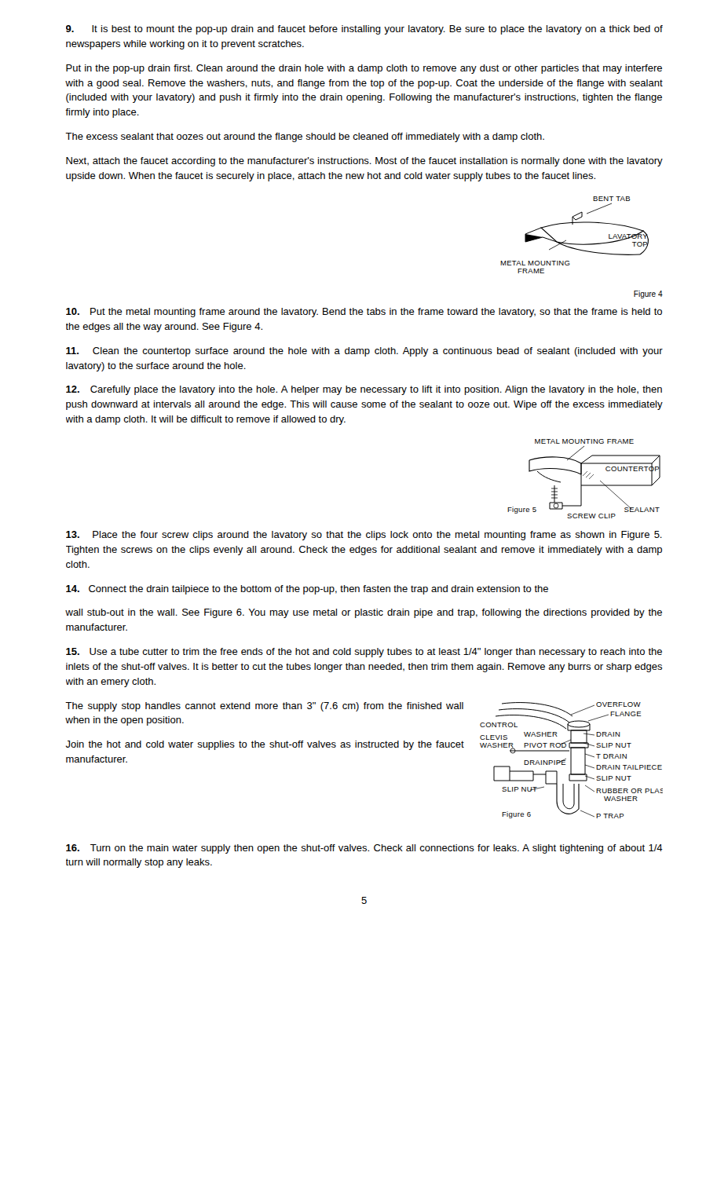9. It is best to mount the pop-up drain and faucet before installing your lavatory. Be sure to place the lavatory on a thick bed of newspapers while working on it to prevent scratches.
Put in the pop-up drain first. Clean around the drain hole with a damp cloth to remove any dust or other particles that may interfere with a good seal. Remove the washers, nuts, and flange from the top of the pop-up. Coat the underside of the flange with sealant (included with your lavatory) and push it firmly into the drain opening. Following the manufacturer's instructions, tighten the flange firmly into place.
The excess sealant that oozes out around the flange should be cleaned off immediately with a damp cloth.
Next, attach the faucet according to the manufacturer's instructions. Most of the faucet installation is normally done with the lavatory upside down. When the faucet is securely in place, attach the new hot and cold water supply tubes to the faucet lines.
BENT TAB LAVATORY TOP METAL MOUNTING FRAME
Figure 4
10. Put the metal mounting frame around the lavatory. Bend the tabs in the frame toward the lavatory, so that the frame is held to the edges all the way around. See Figure 4.
11. Clean the countertop surface around the hole with a damp cloth. Apply a continuous bead of sealant (included with your lavatory) to the surface around the hole.
12. Carefully place the lavatory into the hole. A helper may be necessary to lift it into position. Align the lavatory in the hole, then push downward at intervals all around the edge. This will cause some of the sealant to ooze out. Wipe off the excess immediately with a damp cloth. It will be difficult to remove if allowed to dry.
METAL MOUNTING FRAME COUNTERTOP Figure 5 SCREW CLIP SEALANT
13. Place the four screw clips around the lavatory so that the clips lock onto the metal mounting frame as shown in Figure 5. Tighten the screws on the clips evenly all around. Check the edges for additional sealant and remove it immediately with a damp cloth.
14. Connect the drain tailpiece to the bottom of the pop-up, then fasten the trap and drain extension to the
wall stub-out in the wall. See Figure 6. You may use metal or plastic drain pipe and trap, following the directions provided by the manufacturer.
15. Use a tube cutter to trim the free ends of the hot and cold supply tubes to at least 1/4" longer than necessary to reach into the inlets of the shut-off valves. It is better to cut the tubes longer than needed, then trim them again. Remove any burrs or sharp edges with an emery cloth.
OVERFLOW FLANGE CONTROL WASHER DRAIN CLEVIS WASHER PIVOT ROD SLIP NUT T DRAIN DRAINPIPE DRAIN TAILPIECE SLIP NUT RUBBER OR PLASTIC WASHER SLIP NUT P TRAP Figure 6
The supply stop handles cannot extend more than 3" (7.6 cm) from the finished wall when in the open position.
Join the hot and cold water supplies to the shut-off valves as instructed by the faucet manufacturer.
16. Turn on the main water supply then open the shut-off valves. Check all connections for leaks. A slight tightening of about 1/4 turn will normally stop any leaks.
5